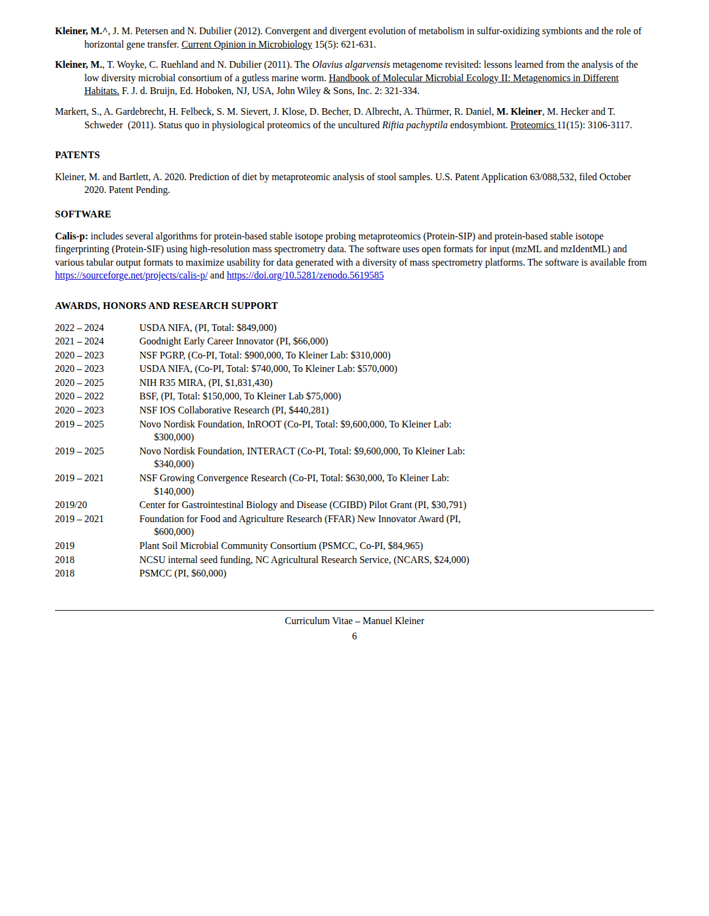Kleiner, M.^, J. M. Petersen and N. Dubilier (2012). Convergent and divergent evolution of metabolism in sulfur-oxidizing symbionts and the role of horizontal gene transfer. Current Opinion in Microbiology 15(5): 621-631.
Kleiner, M., T. Woyke, C. Ruehland and N. Dubilier (2011). The Olavius algarvensis metagenome revisited: lessons learned from the analysis of the low diversity microbial consortium of a gutless marine worm. Handbook of Molecular Microbial Ecology II: Metagenomics in Different Habitats. F. J. d. Bruijn, Ed. Hoboken, NJ, USA, John Wiley & Sons, Inc. 2: 321-334.
Markert, S., A. Gardebrecht, H. Felbeck, S. M. Sievert, J. Klose, D. Becher, D. Albrecht, A. Thürmer, R. Daniel, M. Kleiner, M. Hecker and T. Schweder (2011). Status quo in physiological proteomics of the uncultured Riftia pachyptila endosymbiont. Proteomics 11(15): 3106-3117.
PATENTS
Kleiner, M. and Bartlett, A. 2020. Prediction of diet by metaproteomic analysis of stool samples. U.S. Patent Application 63/088,532, filed October 2020. Patent Pending.
SOFTWARE
Calis-p: includes several algorithms for protein-based stable isotope probing metaproteomics (Protein-SIP) and protein-based stable isotope fingerprinting (Protein-SIF) using high-resolution mass spectrometry data. The software uses open formats for input (mzML and mzIdentML) and various tabular output formats to maximize usability for data generated with a diversity of mass spectrometry platforms. The software is available from https://sourceforge.net/projects/calis-p/ and https://doi.org/10.5281/zenodo.5619585
AWARDS, HONORS AND RESEARCH SUPPORT
| 2022 – 2024 | USDA NIFA, (PI, Total: $849,000) |
| 2021 – 2024 | Goodnight Early Career Innovator (PI, $66,000) |
| 2020 – 2023 | NSF PGRP, (Co-PI, Total: $900,000, To Kleiner Lab: $310,000) |
| 2020 – 2023 | USDA NIFA, (Co-PI, Total: $740,000, To Kleiner Lab: $570,000) |
| 2020 – 2025 | NIH R35 MIRA, (PI, $1,831,430) |
| 2020 – 2022 | BSF, (PI, Total: $150,000, To Kleiner Lab $75,000) |
| 2020 – 2023 | NSF IOS Collaborative Research (PI, $440,281) |
| 2019 – 2025 | Novo Nordisk Foundation, InROOT (Co-PI, Total: $9,600,000, To Kleiner Lab: $300,000) |
| 2019 – 2025 | Novo Nordisk Foundation, INTERACT (Co-PI, Total: $9,600,000, To Kleiner Lab: $340,000) |
| 2019 – 2021 | NSF Growing Convergence Research (Co-PI, Total: $630,000, To Kleiner Lab: $140,000) |
| 2019/20 | Center for Gastrointestinal Biology and Disease (CGIBD) Pilot Grant (PI, $30,791) |
| 2019 – 2021 | Foundation for Food and Agriculture Research (FFAR) New Innovator Award (PI, $600,000) |
| 2019 | Plant Soil Microbial Community Consortium (PSMCC, Co-PI, $84,965) |
| 2018 | NCSU internal seed funding, NC Agricultural Research Service, (NCARS, $24,000) |
| 2018 | PSMCC (PI, $60,000) |
Curriculum Vitae – Manuel Kleiner
6